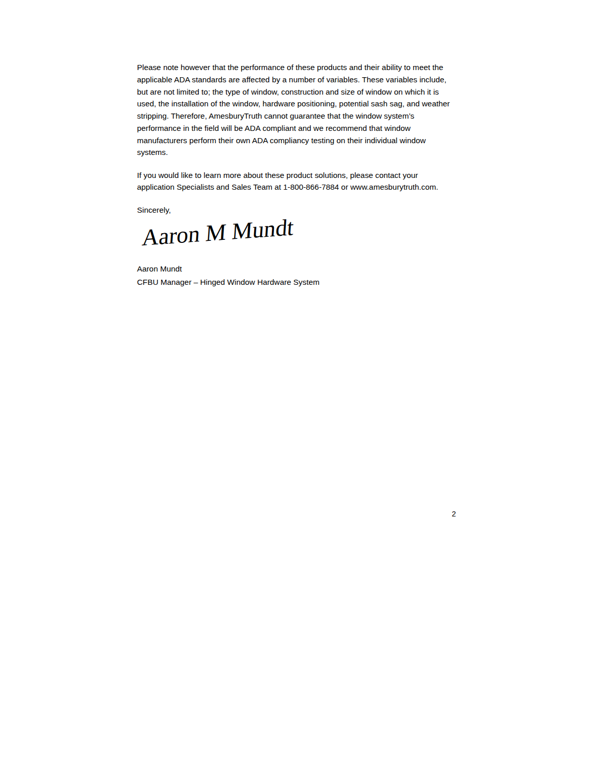Please note however that the performance of these products and their ability to meet the applicable ADA standards are affected by a number of variables. These variables include, but are not limited to; the type of window, construction and size of window on which it is used, the installation of the window, hardware positioning, potential sash sag, and weather stripping. Therefore, AmesburyTruth cannot guarantee that the window system’s performance in the field will be ADA compliant and we recommend that window manufacturers perform their own ADA compliancy testing on their individual window systems.
If you would like to learn more about these product solutions, please contact your application Specialists and Sales Team at 1-800-866-7884 or www.amesburytruth.com.
Sincerely,
Aaron M Mundt
Aaron Mundt
CFBU Manager – Hinged Window Hardware System
2